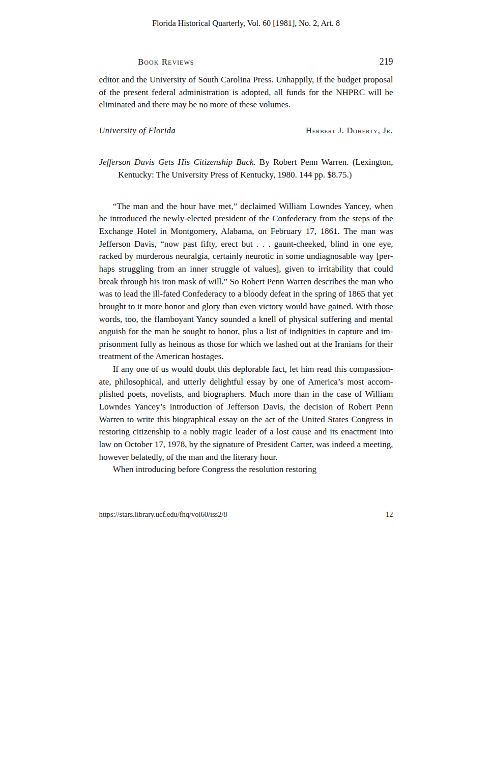Florida Historical Quarterly, Vol. 60 [1981], No. 2, Art. 8
Book Reviews 219
editor and the University of South Carolina Press. Unhappily, if the budget proposal of the present federal administration is adopted, all funds for the NHPRC will be eliminated and there may be no more of these volumes.
University of Florida Herbert J. Doherty, Jr.
Jefferson Davis Gets His Citizenship Back. By Robert Penn Warren. (Lexington, Kentucky: The University Press of Kentucky, 1980. 144 pp. $8.75.)
“The man and the hour have met,” declaimed William Lowndes Yancey, when he introduced the newly-elected president of the Confederacy from the steps of the Exchange Hotel in Montgomery, Alabama, on February 17, 1861. The man was Jefferson Davis, “now past fifty, erect but . . . gaunt-cheeked, blind in one eye, racked by murderous neuralgia, certainly neurotic in some undiagnosable way [perhaps struggling from an inner struggle of values], given to irritability that could break through his iron mask of will.” So Robert Penn Warren describes the man who was to lead the ill-fated Confederacy to a bloody defeat in the spring of 1865 that yet brought to it more honor and glory than even victory would have gained. With those words, too, the flamboyant Yancy sounded a knell of physical suffering and mental anguish for the man he sought to honor, plus a list of indignities in capture and imprisonment fully as heinous as those for which we lashed out at the Iranians for their treatment of the American hostages.
If any one of us would doubt this deplorable fact, let him read this compassionate, philosophical, and utterly delightful essay by one of America’s most accomplished poets, novelists, and biographers. Much more than in the case of William Lowndes Yancey’s introduction of Jefferson Davis, the decision of Robert Penn Warren to write this biographical essay on the act of the United States Congress in restoring citizenship to a nobly tragic leader of a lost cause and its enactment into law on October 17, 1978, by the signature of President Carter, was indeed a meeting, however belatedly, of the man and the literary hour.
When introducing before Congress the resolution restoring
https://stars.library.ucf.edu/fhq/vol60/iss2/8 12